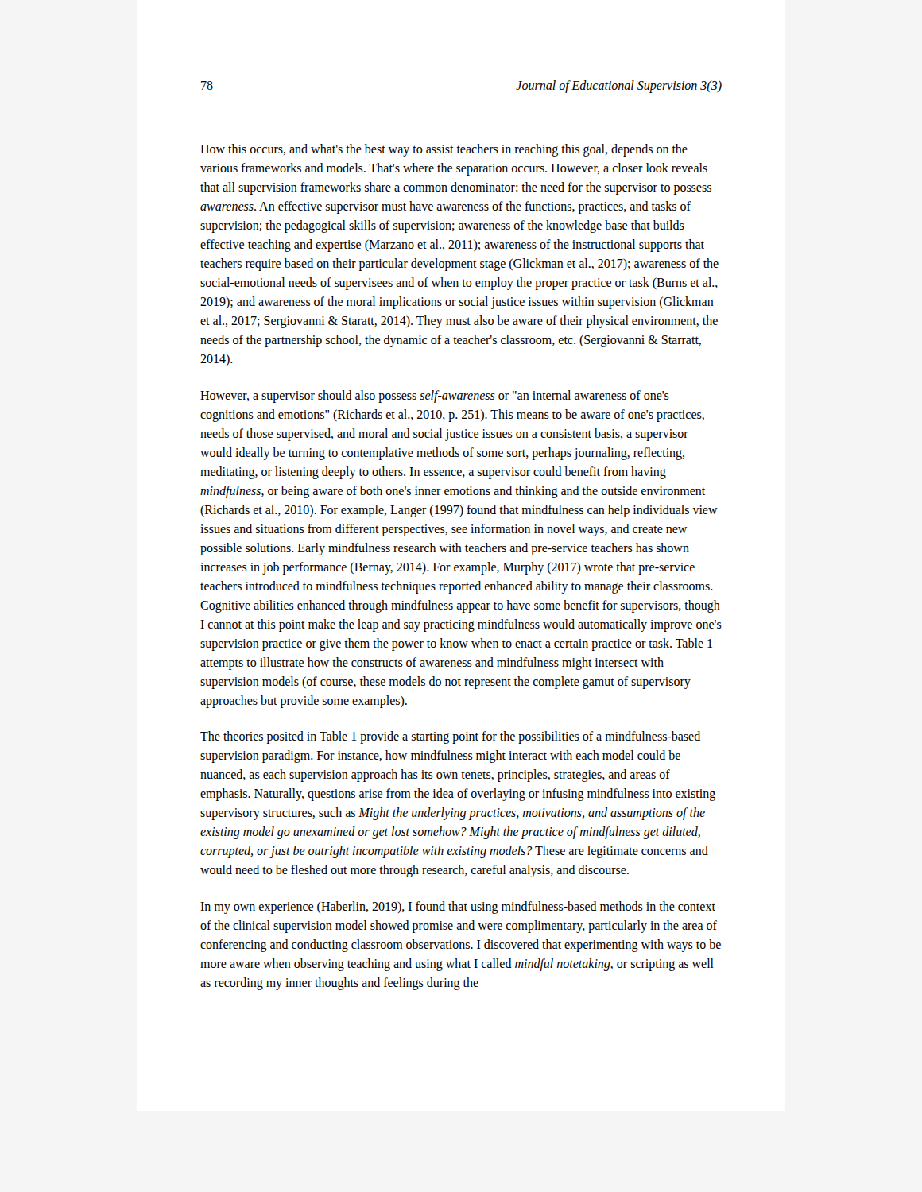78 Journal of Educational Supervision 3(3)
How this occurs, and what's the best way to assist teachers in reaching this goal, depends on the various frameworks and models. That's where the separation occurs. However, a closer look reveals that all supervision frameworks share a common denominator: the need for the supervisor to possess awareness. An effective supervisor must have awareness of the functions, practices, and tasks of supervision; the pedagogical skills of supervision; awareness of the knowledge base that builds effective teaching and expertise (Marzano et al., 2011); awareness of the instructional supports that teachers require based on their particular development stage (Glickman et al., 2017); awareness of the social-emotional needs of supervisees and of when to employ the proper practice or task (Burns et al., 2019); and awareness of the moral implications or social justice issues within supervision (Glickman et al., 2017; Sergiovanni & Staratt, 2014). They must also be aware of their physical environment, the needs of the partnership school, the dynamic of a teacher's classroom, etc. (Sergiovanni & Starratt, 2014).
However, a supervisor should also possess self-awareness or "an internal awareness of one's cognitions and emotions" (Richards et al., 2010, p. 251). This means to be aware of one's practices, needs of those supervised, and moral and social justice issues on a consistent basis, a supervisor would ideally be turning to contemplative methods of some sort, perhaps journaling, reflecting, meditating, or listening deeply to others. In essence, a supervisor could benefit from having mindfulness, or being aware of both one's inner emotions and thinking and the outside environment (Richards et al., 2010). For example, Langer (1997) found that mindfulness can help individuals view issues and situations from different perspectives, see information in novel ways, and create new possible solutions. Early mindfulness research with teachers and pre-service teachers has shown increases in job performance (Bernay, 2014). For example, Murphy (2017) wrote that pre-service teachers introduced to mindfulness techniques reported enhanced ability to manage their classrooms. Cognitive abilities enhanced through mindfulness appear to have some benefit for supervisors, though I cannot at this point make the leap and say practicing mindfulness would automatically improve one's supervision practice or give them the power to know when to enact a certain practice or task. Table 1 attempts to illustrate how the constructs of awareness and mindfulness might intersect with supervision models (of course, these models do not represent the complete gamut of supervisory approaches but provide some examples).
The theories posited in Table 1 provide a starting point for the possibilities of a mindfulness-based supervision paradigm. For instance, how mindfulness might interact with each model could be nuanced, as each supervision approach has its own tenets, principles, strategies, and areas of emphasis. Naturally, questions arise from the idea of overlaying or infusing mindfulness into existing supervisory structures, such as Might the underlying practices, motivations, and assumptions of the existing model go unexamined or get lost somehow? Might the practice of mindfulness get diluted, corrupted, or just be outright incompatible with existing models? These are legitimate concerns and would need to be fleshed out more through research, careful analysis, and discourse.
In my own experience (Haberlin, 2019), I found that using mindfulness-based methods in the context of the clinical supervision model showed promise and were complimentary, particularly in the area of conferencing and conducting classroom observations. I discovered that experimenting with ways to be more aware when observing teaching and using what I called mindful notetaking, or scripting as well as recording my inner thoughts and feelings during the